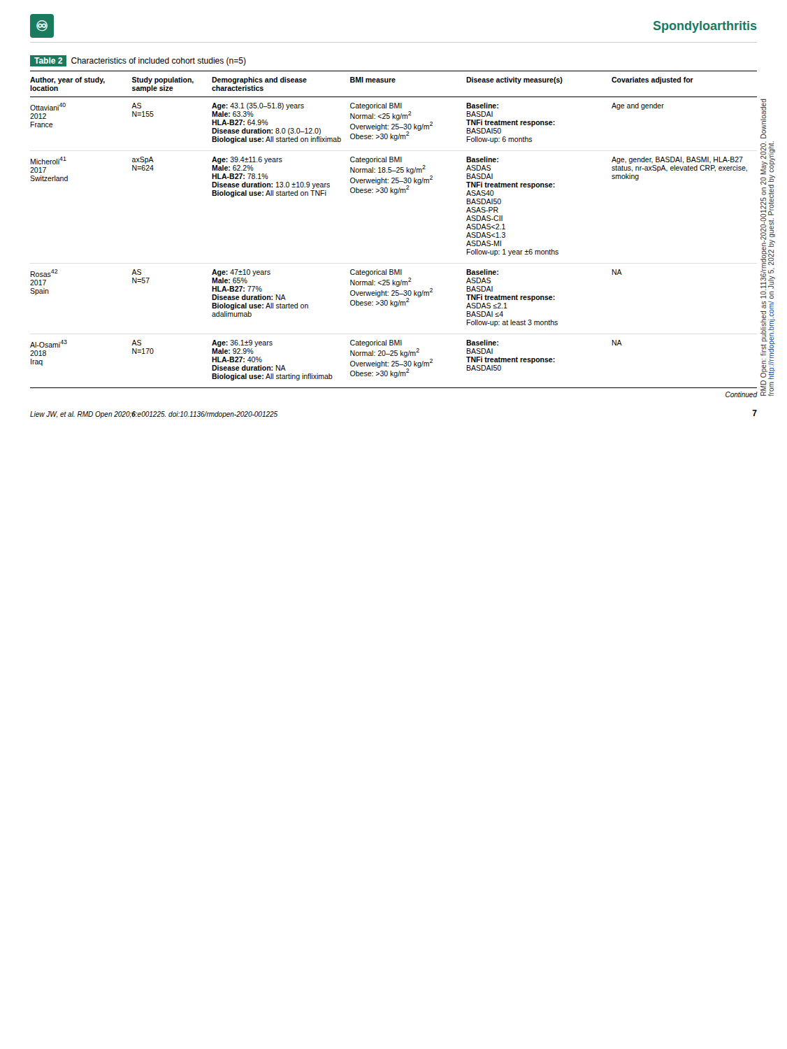♾
Spondyloarthritis
RMD Open: first published as 10.1136/rmdopen-2020-001225 on 20 May 2020. Downloaded from http://rmdopen.bmj.com/ on July 5, 2022 by guest. Protected by copyright.
Table 2 Characteristics of included cohort studies (n=5)
| Author, year of study, location | Study population, sample size | Demographics and disease characteristics | BMI measure | Disease activity measure(s) | Covariates adjusted for |
| --- | --- | --- | --- | --- | --- |
| Ottaviani 40 2012 France | AS N=155 | Age: 43.1 (35.0–51.8) years Male: 63.3% HLA-B27: 64.9% Disease duration: 8.0 (3.0–12.0) Biological use: All started on infliximab | Categorical BMI Normal: <25 kg/m 2 Overweight: 25–30 kg/m 2 Obese: >30 kg/m 2 | Baseline: BASDAI TNFi treatment response: BASDAI50 Follow-up: 6 months | Age and gender |
| Micheroli 41 2017 Switzerland | axSpA N=624 | Age: 39.4±11.6 years Male: 62.2% HLA-B27: 78.1% Disease duration: 13.0 ±10.9 years Biological use: All started on TNFi | Categorical BMI Normal: 18.5–25 kg/m 2 Overweight: 25–30 kg/m 2 Obese: >30 kg/m 2 | Baseline: ASDAS BASDAI TNFi treatment response: ASAS40 BASDAI50 ASAS-PR ASDAS-CII ASDAS<2.1 ASDAS<1.3 ASDAS-MI Follow-up: 1 year ±6 months | Age, gender, BASDAI, BASMI, HLA-B27 status, nr-axSpA, elevated CRP, exercise, smoking |
| Rosas 42 2017 Spain | AS N=57 | Age: 47±10 years Male: 65% HLA-B27: 77% Disease duration: NA Biological use: All started on adalimumab | Categorical BMI Normal: <25 kg/m 2 Overweight: 25–30 kg/m 2 Obese: >30 kg/m 2 | Baseline: ASDAS BASDAI TNFi treatment response: ASDAS ≤2.1 BASDAI ≤4 Follow-up: at least 3 months | NA |
| Al-Osami 43 2018 Iraq | AS N=170 | Age: 36.1±9 years Male: 92.9% HLA-B27: 40% Disease duration: NA Biological use: All starting infliximab | Categorical BMI Normal: 20–25 kg/m 2 Overweight: 25–30 kg/m 2 Obese: >30 kg/m 2 | Baseline: BASDAI TNFi treatment response: BASDAI50 | NA |
Continued
Liew JW, et al. RMD Open 2020;6:e001225. doi:10.1136/rmdopen-2020-001225
7